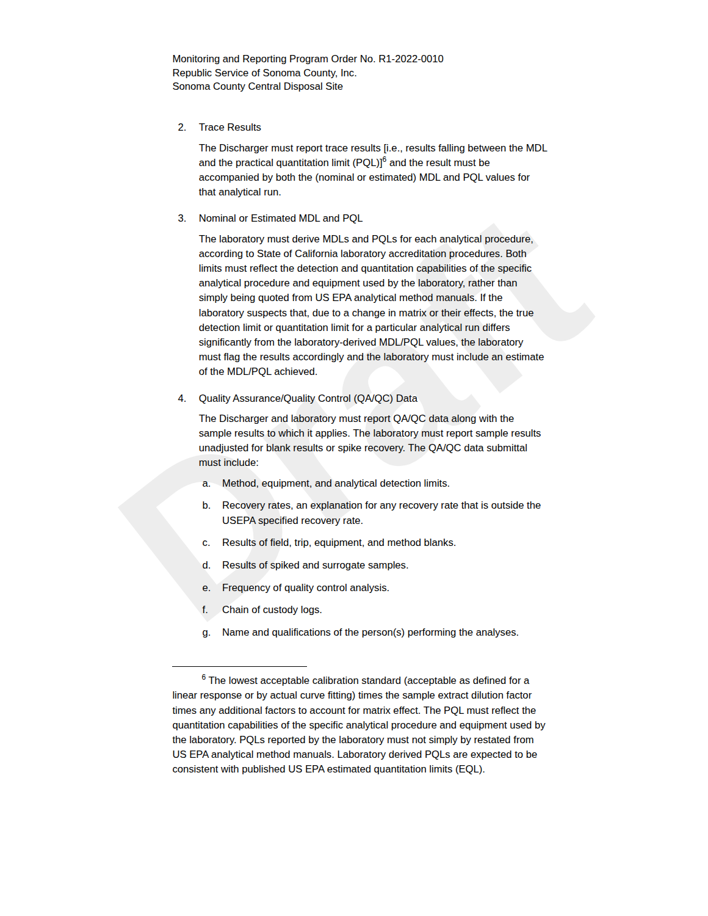Draft
Monitoring and Reporting Program Order No. R1-2022-0010
Republic Service of Sonoma County, Inc.
Sonoma County Central Disposal Site
2.
Trace Results
The Discharger must report trace results [i.e., results falling between the MDL and the practical quantitation limit (PQL)]6 and the result must be accompanied by both the (nominal or estimated) MDL and PQL values for that analytical run.
3.
Nominal or Estimated MDL and PQL
The laboratory must derive MDLs and PQLs for each analytical procedure, according to State of California laboratory accreditation procedures. Both limits must reflect the detection and quantitation capabilities of the specific analytical procedure and equipment used by the laboratory, rather than simply being quoted from US EPA analytical method manuals. If the laboratory suspects that, due to a change in matrix or their effects, the true detection limit or quantitation limit for a particular analytical run differs significantly from the laboratory-derived MDL/PQL values, the laboratory must flag the results accordingly and the laboratory must include an estimate of the MDL/PQL achieved.
4.
Quality Assurance/Quality Control (QA/QC) Data
The Discharger and laboratory must report QA/QC data along with the sample results to which it applies. The laboratory must report sample results unadjusted for blank results or spike recovery. The QA/QC data submittal must include:
a. Method, equipment, and analytical detection limits.
b. Recovery rates, an explanation for any recovery rate that is outside the USEPA specified recovery rate.
c. Results of field, trip, equipment, and method blanks.
d. Results of spiked and surrogate samples.
e. Frequency of quality control analysis.
f. Chain of custody logs.
g. Name and qualifications of the person(s) performing the analyses.
6 The lowest acceptable calibration standard (acceptable as defined for a linear response or by actual curve fitting) times the sample extract dilution factor times any additional factors to account for matrix effect. The PQL must reflect the quantitation capabilities of the specific analytical procedure and equipment used by the laboratory. PQLs reported by the laboratory must not simply by restated from US EPA analytical method manuals. Laboratory derived PQLs are expected to be consistent with published US EPA estimated quantitation limits (EQL).